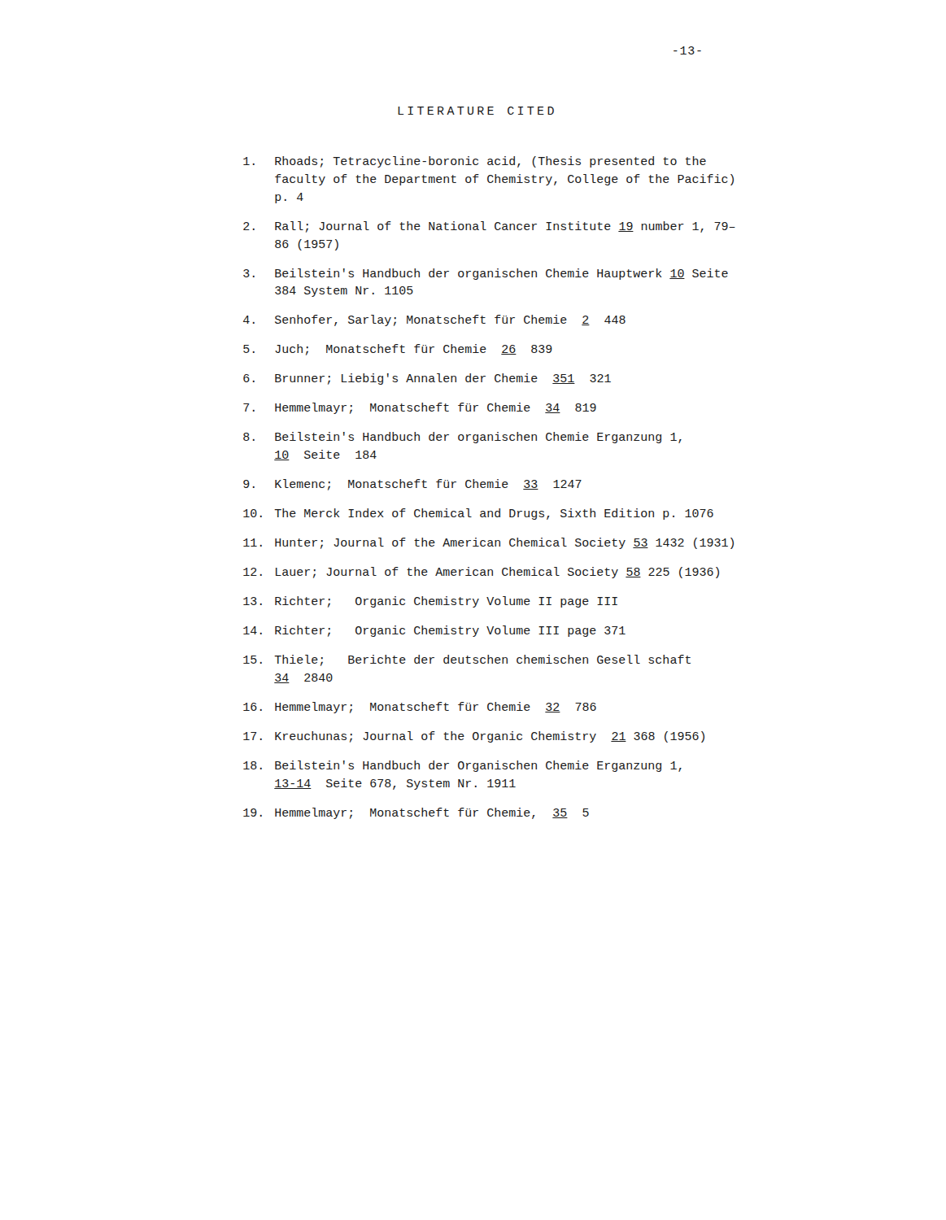-13-
LITERATURE CITED
1. Rhoads; Tetracycline-boronic acid, (Thesis presented to the faculty of the Department of Chemistry, College of the Pacific) p. 4
2. Rall; Journal of the National Cancer Institute 19 number 1, 79–86 (1957)
3. Beilstein's Handbuch der organischen Chemie Hauptwerk 10 Seite 384 System Nr. 1105
4. Senhofer, Sarlay; Monatscheft für Chemie 2 448
5. Juch; Monatscheft für Chemie 26 839
6. Brunner; Liebig's Annalen der Chemie 351 321
7. Hemmelmayr; Monatscheft für Chemie 34 819
8. Beilstein's Handbuch der organischen Chemie Erganzung 1, 10 Seite 184
9. Klemenc; Monatscheft für Chemie 33 1247
10. The Merck Index of Chemical and Drugs, Sixth Edition p. 1076
11. Hunter; Journal of the American Chemical Society 53 1432 (1931)
12. Lauer; Journal of the American Chemical Society 58 225 (1936)
13. Richter; Organic Chemistry Volume II page III
14. Richter; Organic Chemistry Volume III page 371
15. Thiele; Berichte der deutschen chemischen Gesell schaft 34 2840
16. Hemmelmayr; Monatscheft für Chemie 32 786
17. Kreuchunas; Journal of the Organic Chemistry 21 368 (1956)
18. Beilstein's Handbuch der Organischen Chemie Erganzung 1, 13-14 Seite 678, System Nr. 1911
19. Hemmelmayr; Monatscheft für Chemie, 35 5